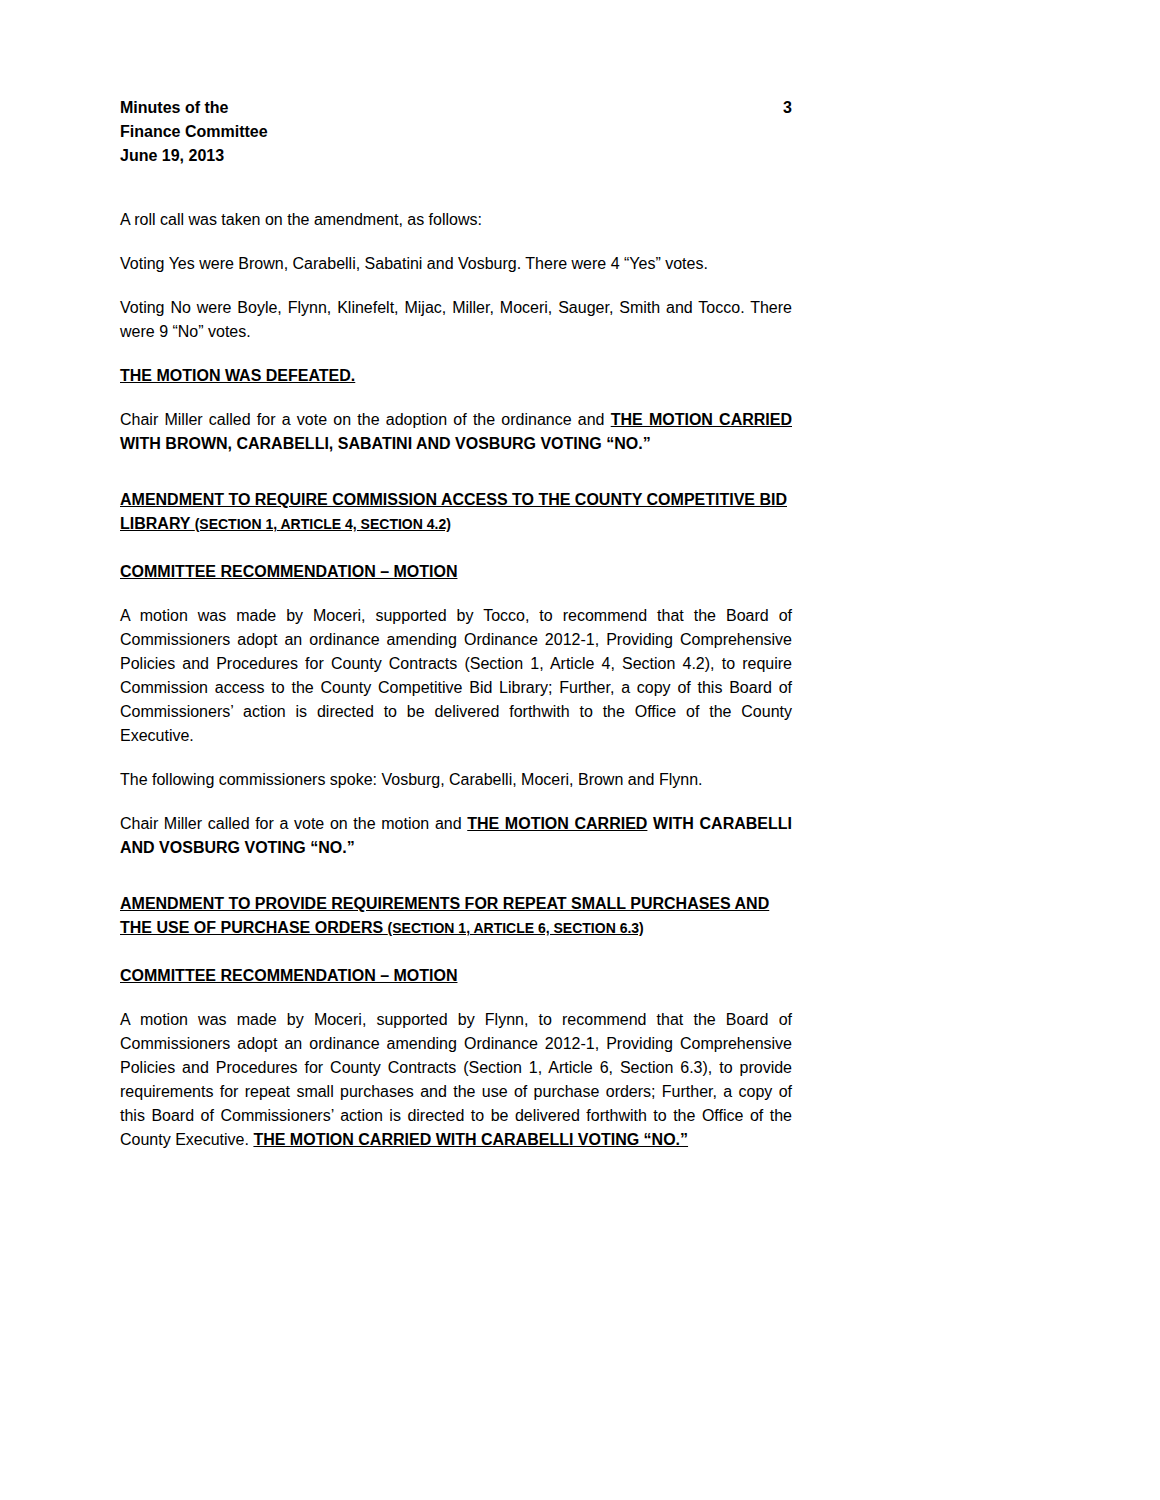Minutes of the
Finance Committee
June 19, 2013
3
A roll call was taken on the amendment, as follows:
Voting Yes were Brown, Carabelli, Sabatini and Vosburg. There were 4 “Yes” votes.
Voting No were Boyle, Flynn, Klinefelt, Mijac, Miller, Moceri, Sauger, Smith and Tocco. There were 9 “No” votes.
THE MOTION WAS DEFEATED.
Chair Miller called for a vote on the adoption of the ordinance and THE MOTION CARRIED WITH BROWN, CARABELLI, SABATINI AND VOSBURG VOTING “NO.”
Amendment to Require Commission Access to the County Competitive Bid Library (Section 1, Article 4, Section 4.2)
Committee Recommendation – Motion
A motion was made by Moceri, supported by Tocco, to recommend that the Board of Commissioners adopt an ordinance amending Ordinance 2012-1, Providing Comprehensive Policies and Procedures for County Contracts (Section 1, Article 4, Section 4.2), to require Commission access to the County Competitive Bid Library; Further, a copy of this Board of Commissioners’ action is directed to be delivered forthwith to the Office of the County Executive.
The following commissioners spoke: Vosburg, Carabelli, Moceri, Brown and Flynn.
Chair Miller called for a vote on the motion and THE MOTION CARRIED WITH CARABELLI AND VOSBURG VOTING “NO.”
Amendment to Provide Requirements for Repeat Small Purchases and the Use of Purchase Orders (Section 1, Article 6, Section 6.3)
Committee Recommendation – Motion
A motion was made by Moceri, supported by Flynn, to recommend that the Board of Commissioners adopt an ordinance amending Ordinance 2012-1, Providing Comprehensive Policies and Procedures for County Contracts (Section 1, Article 6, Section 6.3), to provide requirements for repeat small purchases and the use of purchase orders; Further, a copy of this Board of Commissioners’ action is directed to be delivered forthwith to the Office of the County Executive. THE MOTION CARRIED WITH CARABELLI VOTING “NO.”